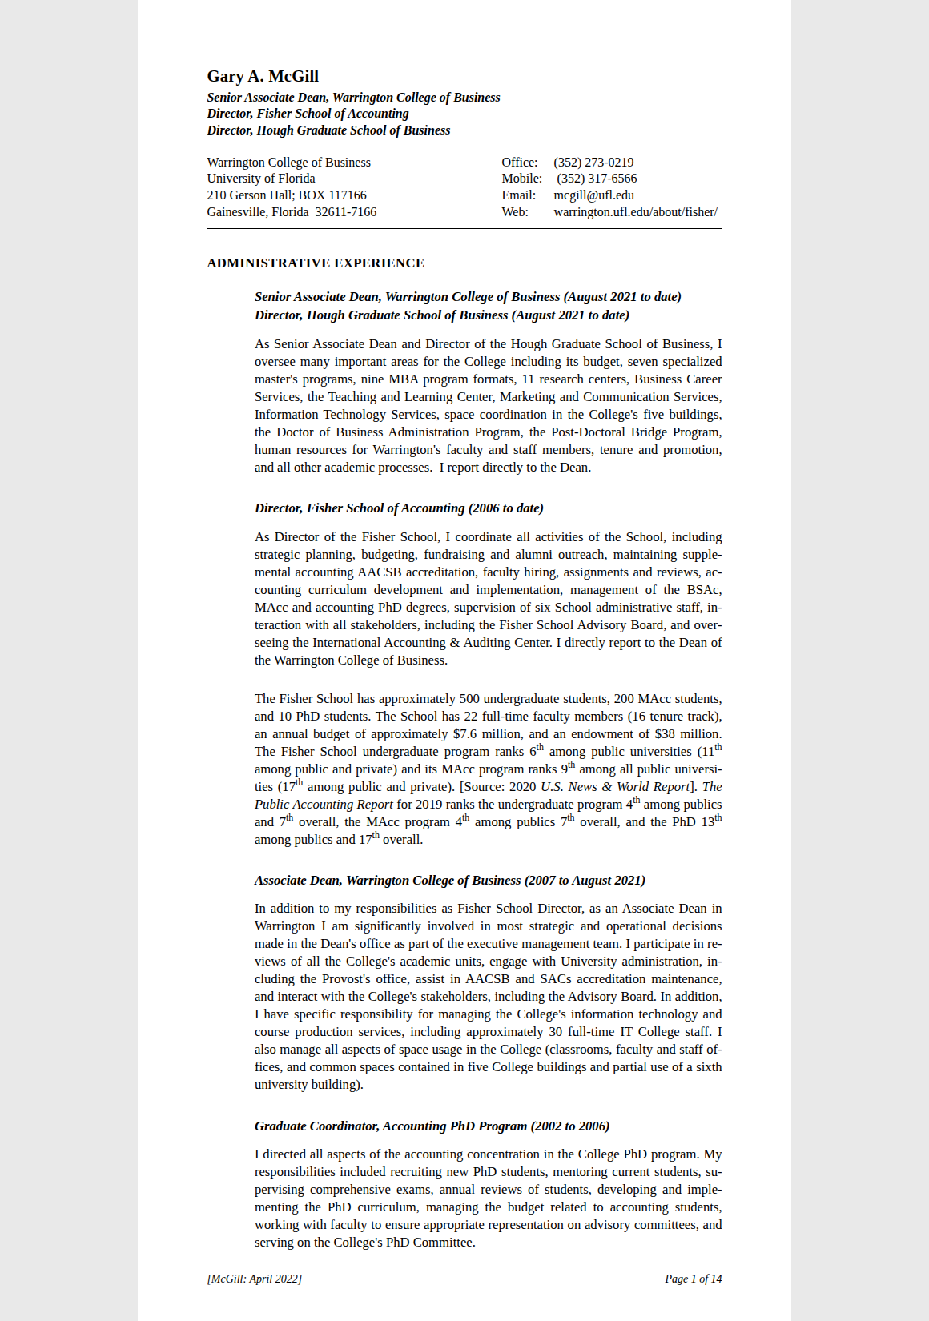Gary A. McGill
Senior Associate Dean, Warrington College of Business
Director, Fisher School of Accounting
Director, Hough Graduate School of Business
| Warrington College of Business University of Florida 210 Gerson Hall; BOX 117166 Gainesville, Florida 32611-7166 | | / Office: / (352) 273-0219 / / Mobile: / (352) 317-6566 / / Email: / mcgill@ufl.edu / / Web: / warrington.ufl.edu/about/fisher/ / |
Administrative Experience
Senior Associate Dean, Warrington College of Business (August 2021 to date)
Director, Hough Graduate School of Business (August 2021 to date)
As Senior Associate Dean and Director of the Hough Graduate School of Business, I oversee many important areas for the College including its budget, seven specialized master's programs, nine MBA program formats, 11 research centers, Business Career Services, the Teaching and Learning Center, Marketing and Communication Services, Information Technology Services, space coordination in the College's five buildings, the Doctor of Business Administration Program, the Post-Doctoral Bridge Program, human resources for Warrington's faculty and staff members, tenure and promotion, and all other academic processes. I report directly to the Dean.
Director, Fisher School of Accounting (2006 to date)
As Director of the Fisher School, I coordinate all activities of the School, including strategic planning, budgeting, fundraising and alumni outreach, maintaining supplemental accounting AACSB accreditation, faculty hiring, assignments and reviews, accounting curriculum development and implementation, management of the BSAc, MAcc and accounting PhD degrees, supervision of six School administrative staff, interaction with all stakeholders, including the Fisher School Advisory Board, and overseeing the International Accounting & Auditing Center. I directly report to the Dean of the Warrington College of Business.
The Fisher School has approximately 500 undergraduate students, 200 MAcc students, and 10 PhD students. The School has 22 full-time faculty members (16 tenure track), an annual budget of approximately $7.6 million, and an endowment of $38 million. The Fisher School undergraduate program ranks 6th among public universities (11th among public and private) and its MAcc program ranks 9th among all public universities (17th among public and private). [Source: 2020 U.S. News & World Report]. The Public Accounting Report for 2019 ranks the undergraduate program 4th among publics and 7th overall, the MAcc program 4th among publics 7th overall, and the PhD 13th among publics and 17th overall.
Associate Dean, Warrington College of Business (2007 to August 2021)
In addition to my responsibilities as Fisher School Director, as an Associate Dean in Warrington I am significantly involved in most strategic and operational decisions made in the Dean's office as part of the executive management team. I participate in reviews of all the College's academic units, engage with University administration, including the Provost's office, assist in AACSB and SACs accreditation maintenance, and interact with the College's stakeholders, including the Advisory Board. In addition, I have specific responsibility for managing the College's information technology and course production services, including approximately 30 full-time IT College staff. I also manage all aspects of space usage in the College (classrooms, faculty and staff offices, and common spaces contained in five College buildings and partial use of a sixth university building).
Graduate Coordinator, Accounting PhD Program (2002 to 2006)
I directed all aspects of the accounting concentration in the College PhD program. My responsibilities included recruiting new PhD students, mentoring current students, supervising comprehensive exams, annual reviews of students, developing and implementing the PhD curriculum, managing the budget related to accounting students, working with faculty to ensure appropriate representation on advisory committees, and serving on the College's PhD Committee.
[McGill: April 2022] Page 1 of 14